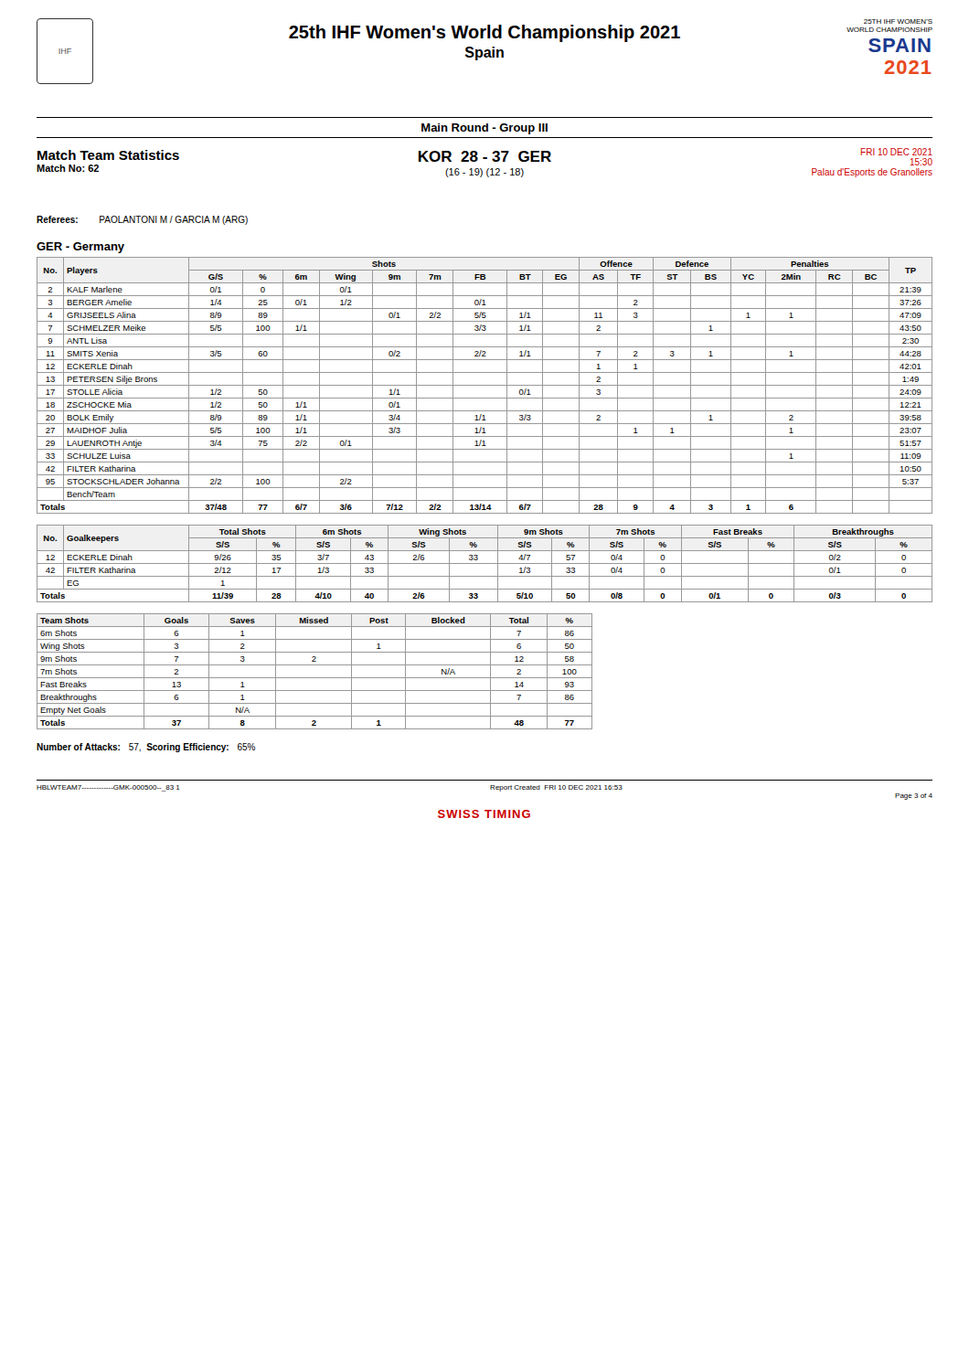IHF
25TH IHF WOMEN'S
WORLD CHAMPIONSHIP
SPAIN
2021
25th IHF Women's World Championship 2021
Spain
Main Round - Group III
Match Team Statistics
Match No: 62
FRI 10 DEC 2021
15:30
Palau d'Esports de Granollers
KOR 28 - 37 GER
(16 - 19) (12 - 18)
Referees: PAOLANTONI M / GARCIA M (ARG)
GER - Germany
| No. | Players | Shots | Offence | Defence | Penalties | TP |
| --- | --- | --- | --- | --- | --- | --- |
| G/S | % | 6m | Wing | 9m | 7m | FB | BT | EG | AS | TF | ST | BS | YC | 2Min | RC | BC |
| 2 | KALF Marlene | 0/1 | 0 | | 0/1 | | | | | | | | | | | | | | 21:39 |
| 3 | BERGER Amelie | 1/4 | 25 | 0/1 | 1/2 | | | 0/1 | | | | 2 | | | | | | | 37:26 |
| 4 | GRIJSEELS Alina | 8/9 | 89 | | | 0/1 | 2/2 | 5/5 | 1/1 | | 11 | 3 | | | 1 | 1 | | | 47:09 |
| 7 | SCHMELZER Meike | 5/5 | 100 | 1/1 | | | | 3/3 | 1/1 | | 2 | | | 1 | | | | | 43:50 |
| 9 | ANTL Lisa | | | | | | | | | | | | | | | | | | 2:30 |
| 11 | SMITS Xenia | 3/5 | 60 | | | 0/2 | | 2/2 | 1/1 | | 7 | 2 | 3 | 1 | | 1 | | | 44:28 |
| 12 | ECKERLE Dinah | | | | | | | | | | 1 | 1 | | | | | | | 42:01 |
| 13 | PETERSEN Silje Brons | | | | | | | | | | 2 | | | | | | | | 1:49 |
| 17 | STOLLE Alicia | 1/2 | 50 | | | 1/1 | | | 0/1 | | 3 | | | | | | | | 24:09 |
| 18 | ZSCHOCKE Mia | 1/2 | 50 | 1/1 | | 0/1 | | | | | | | | | | | | | 12:21 |
| 20 | BOLK Emily | 8/9 | 89 | 1/1 | | 3/4 | | 1/1 | 3/3 | | 2 | | | 1 | | 2 | | | 39:58 |
| 27 | MAIDHOF Julia | 5/5 | 100 | 1/1 | | 3/3 | | 1/1 | | | | 1 | 1 | | | 1 | | | 23:07 |
| 29 | LAUENROTH Antje | 3/4 | 75 | 2/2 | 0/1 | | | 1/1 | | | | | | | | | | | 51:57 |
| 33 | SCHULZE Luisa | | | | | | | | | | | | | | | 1 | | | 11:09 |
| 42 | FILTER Katharina | | | | | | | | | | | | | | | | | | 10:50 |
| 95 | STOCKSCHLADER Johanna | 2/2 | 100 | | 2/2 | | | | | | | | | | | | | | 5:37 |
| | Bench/Team | | | | | | | | | | | | | | | | | | |
| Totals | 37/48 | 77 | 6/7 | 3/6 | 7/12 | 2/2 | 13/14 | 6/7 | | 28 | 9 | 4 | 3 | 1 | 6 | | | |
| No. | Goalkeepers | Total Shots | 6m Shots | Wing Shots | 9m Shots | 7m Shots | Fast Breaks | Breakthroughs |
| --- | --- | --- | --- | --- | --- | --- | --- | --- |
| S/S | % | S/S | % | S/S | % | S/S | % | S/S | % | S/S | % | S/S | % |
| 12 | ECKERLE Dinah | 9/26 | 35 | 3/7 | 43 | 2/6 | 33 | 4/7 | 57 | 0/4 | 0 | | | 0/2 | 0 |
| 42 | FILTER Katharina | 2/12 | 17 | 1/3 | 33 | | | 1/3 | 33 | 0/4 | 0 | | | 0/1 | 0 |
| | EG | 1 | | | | | | | | | | | | | |
| Totals | 11/39 | 28 | 4/10 | 40 | 2/6 | 33 | 5/10 | 50 | 0/8 | 0 | 0/1 | 0 | 0/3 | 0 |
| Team Shots | Goals | Saves | Missed | Post | Blocked | Total | % |
| --- | --- | --- | --- | --- | --- | --- | --- |
| 6m Shots | 6 | 1 | | | | 7 | 86 |
| Wing Shots | 3 | 2 | | 1 | | 6 | 50 |
| 9m Shots | 7 | 3 | 2 | | | 12 | 58 |
| 7m Shots | 2 | | | | N/A | 2 | 100 |
| Fast Breaks | 13 | 1 | | | | 14 | 93 |
| Breakthroughs | 6 | 1 | | | | 7 | 86 |
| Empty Net Goals | | N/A | | | | | |
| Totals | 37 | 8 | 2 | 1 | | 48 | 77 |
Number of Attacks: 57, Scoring Efficiency: 65%
HBLWTEAM7-------------GMK-000500--_83 1
Report Created FRI 10 DEC 2021 16:53
Page 3 of 4
SWISS TIMING